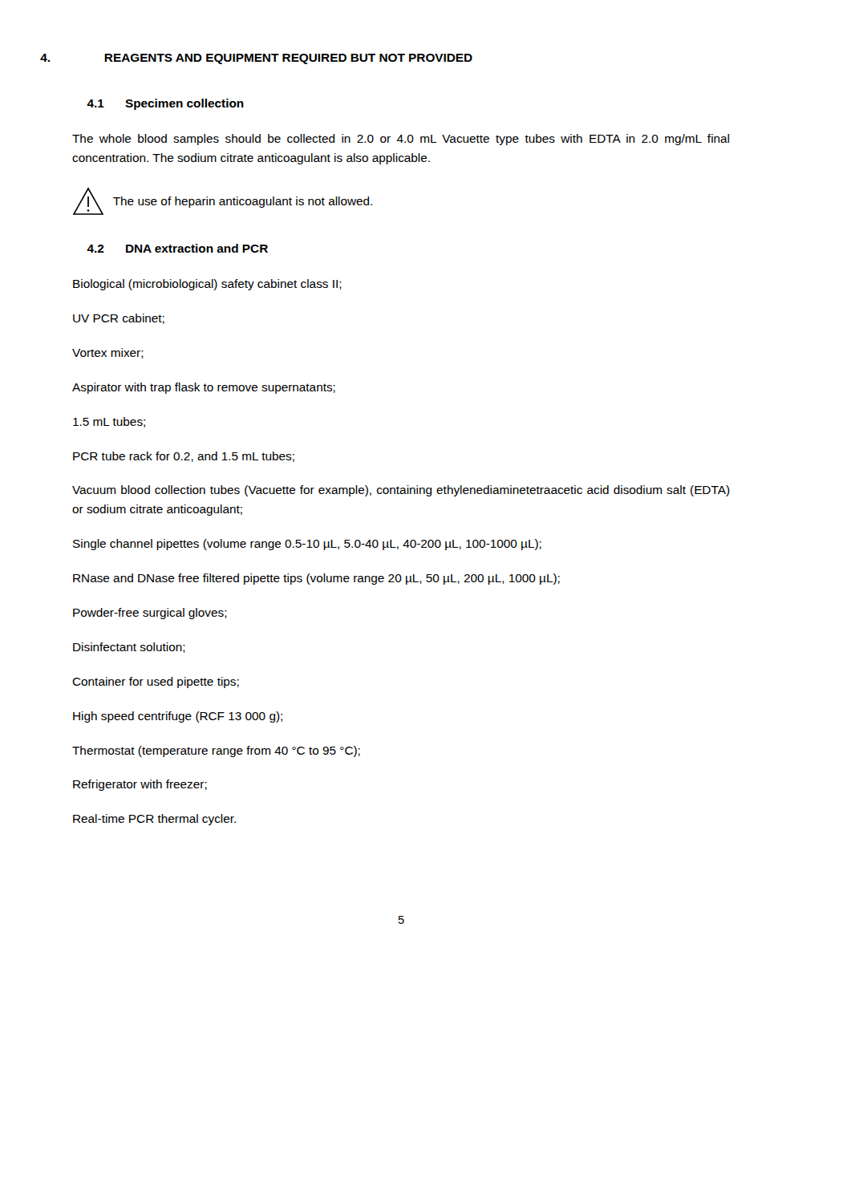4. REAGENTS AND EQUIPMENT REQUIRED BUT NOT PROVIDED
4.1 Specimen collection
The whole blood samples should be collected in 2.0 or 4.0 mL Vacuette type tubes with EDTA in 2.0 mg/mL final concentration. The sodium citrate anticoagulant is also applicable.
The use of heparin anticoagulant is not allowed.
4.2 DNA extraction and PCR
Biological (microbiological) safety cabinet class II;
UV PCR cabinet;
Vortex mixer;
Aspirator with trap flask to remove supernatants;
1.5 mL tubes;
PCR tube rack for 0.2, and 1.5 mL tubes;
Vacuum blood collection tubes (Vacuette for example), containing ethylenediaminetetraacetic acid disodium salt (EDTA) or sodium citrate anticoagulant;
Single channel pipettes (volume range 0.5-10 µL, 5.0-40 µL, 40-200 µL, 100-1000 µL);
RNase and DNase free filtered pipette tips (volume range 20 µL, 50 µL, 200 µL, 1000 µL);
Powder-free surgical gloves;
Disinfectant solution;
Container for used pipette tips;
High speed centrifuge (RCF 13 000 g);
Thermostat (temperature range from 40 °C to 95 °C);
Refrigerator with freezer;
Real-time PCR thermal cycler.
5